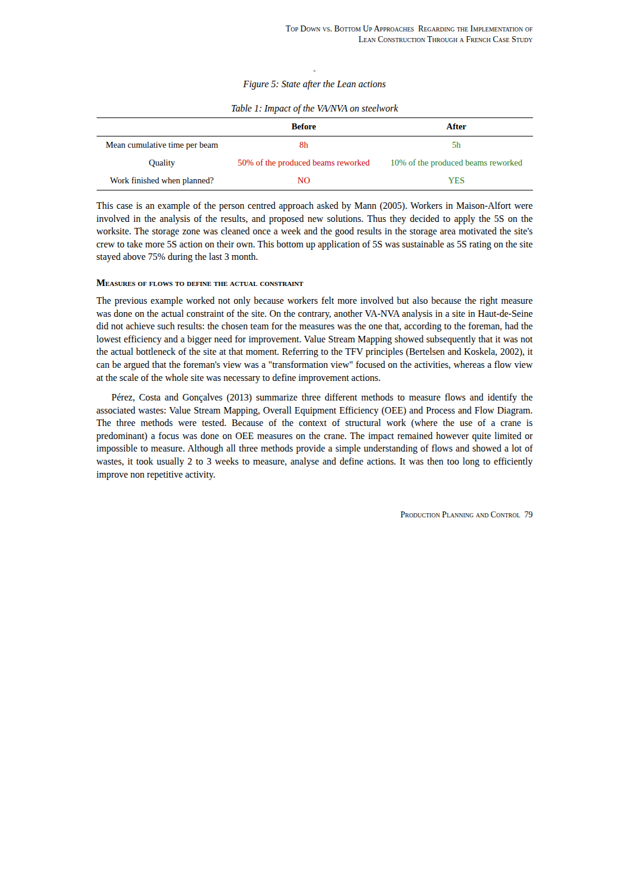Top Down vs. Bottom Up Approaches Regarding the Implementation of
Lean Construction Through a French Case Study
Figure 5: State after the Lean actions
Table 1: Impact of the VA/NVA on steelwork
| | Before | After |
| --- | --- | --- |
| Mean cumulative time per beam | 8h | 5h |
| Quality | 50% of the produced beams reworked | 10% of the produced beams reworked |
| Work finished when planned? | NO | YES |
This case is an example of the person centred approach asked by Mann (2005). Workers in Maison-Alfort were involved in the analysis of the results, and proposed new solutions. Thus they decided to apply the 5S on the worksite. The storage zone was cleaned once a week and the good results in the storage area motivated the site's crew to take more 5S action on their own. This bottom up application of 5S was sustainable as 5S rating on the site stayed above 75% during the last 3 month.
Measures of flows to define the actual constraint
The previous example worked not only because workers felt more involved but also because the right measure was done on the actual constraint of the site. On the contrary, another VA-NVA analysis in a site in Haut-de-Seine did not achieve such results: the chosen team for the measures was the one that, according to the foreman, had the lowest efficiency and a bigger need for improvement. Value Stream Mapping showed subsequently that it was not the actual bottleneck of the site at that moment. Referring to the TFV principles (Bertelsen and Koskela, 2002), it can be argued that the foreman's view was a "transformation view" focused on the activities, whereas a flow view at the scale of the whole site was necessary to define improvement actions.
Pérez, Costa and Gonçalves (2013) summarize three different methods to measure flows and identify the associated wastes: Value Stream Mapping, Overall Equipment Efficiency (OEE) and Process and Flow Diagram. The three methods were tested. Because of the context of structural work (where the use of a crane is predominant) a focus was done on OEE measures on the crane. The impact remained however quite limited or impossible to measure. Although all three methods provide a simple understanding of flows and showed a lot of wastes, it took usually 2 to 3 weeks to measure, analyse and define actions. It was then too long to efficiently improve non repetitive activity.
Production Planning and Control 79